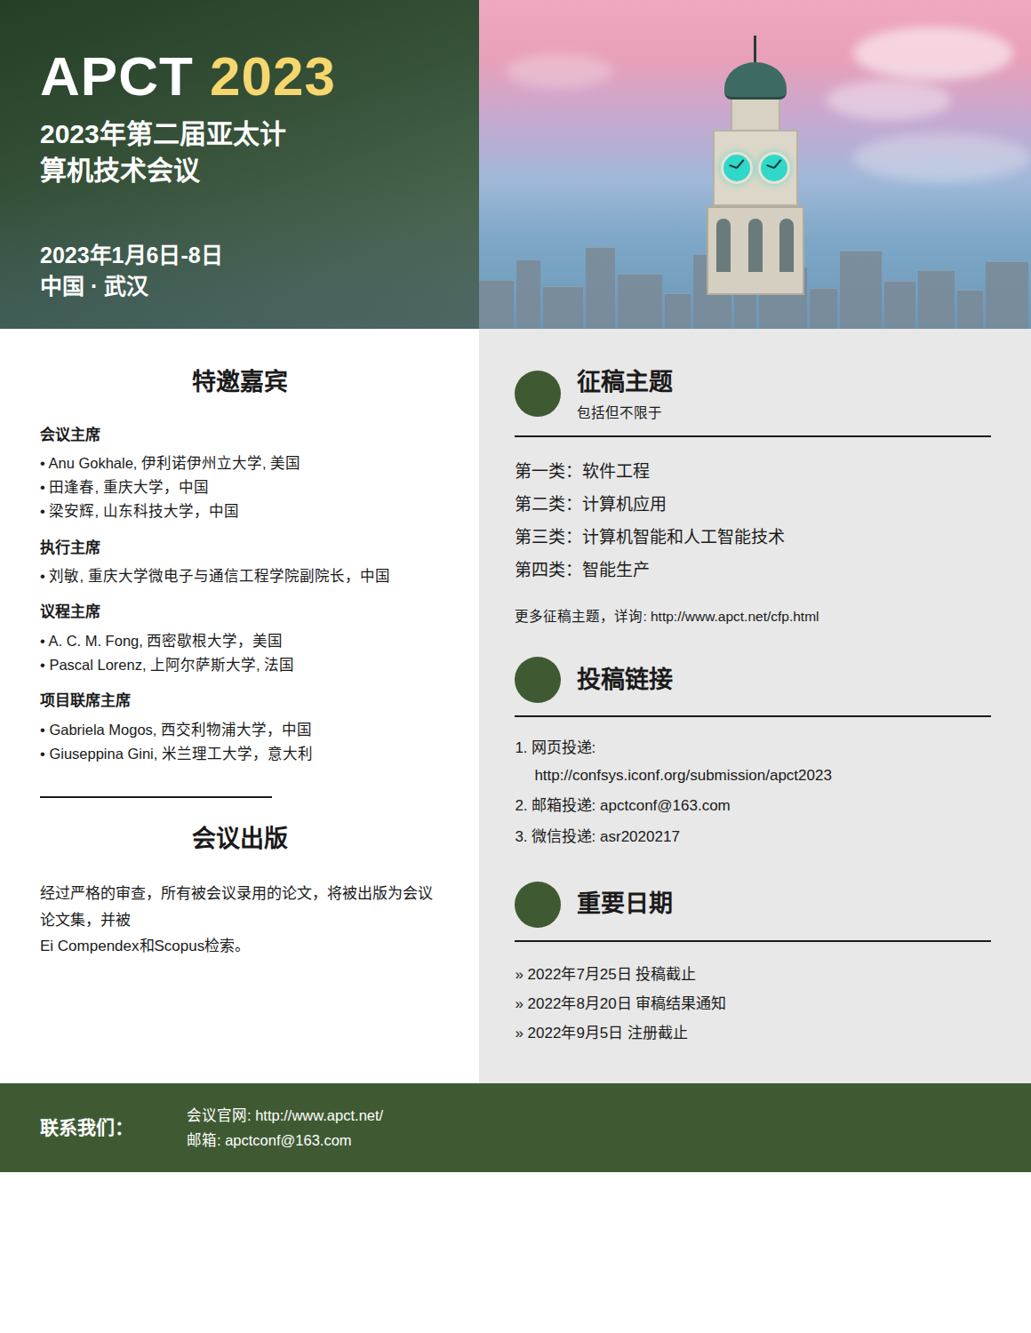APCT 2023
2023年第二届亚太计
算机技术会议
2023年1月6日-8日
中国 · 武汉
特邀嘉宾
会议主席
Anu Gokhale, 伊利诺伊州立大学, 美国
田逢春, 重庆大学，中国
梁安辉, 山东科技大学，中国
执行主席
刘敏, 重庆大学微电子与通信工程学院副院长，中国
议程主席
A. C. M. Fong, 西密歇根大学，美国
Pascal Lorenz, 上阿尔萨斯大学, 法国
项目联席主席
Gabriela Mogos, 西交利物浦大学，中国
Giuseppina Gini, 米兰理工大学，意大利
会议出版
经过严格的审查，所有被会议录用的论文，将被出版为会议论文集，并被
Ei Compendex和Scopus检索。
征稿主题
包括但不限于
第一类：软件工程
第二类：计算机应用
第三类：计算机智能和人工智能技术
第四类：智能生产
更多征稿主题，详询: http://www.apct.net/cfp.html
投稿链接
网页投递: http://confsys.iconf.org/submission/apct2023
邮箱投递: apctconf@163.com
微信投递: asr2020217
重要日期
2022年7月25日 投稿截止
2022年8月20日 审稿结果通知
2022年9月5日 注册截止
联系我们：
会议官网: http://www.apct.net/
邮箱: apctconf@163.com